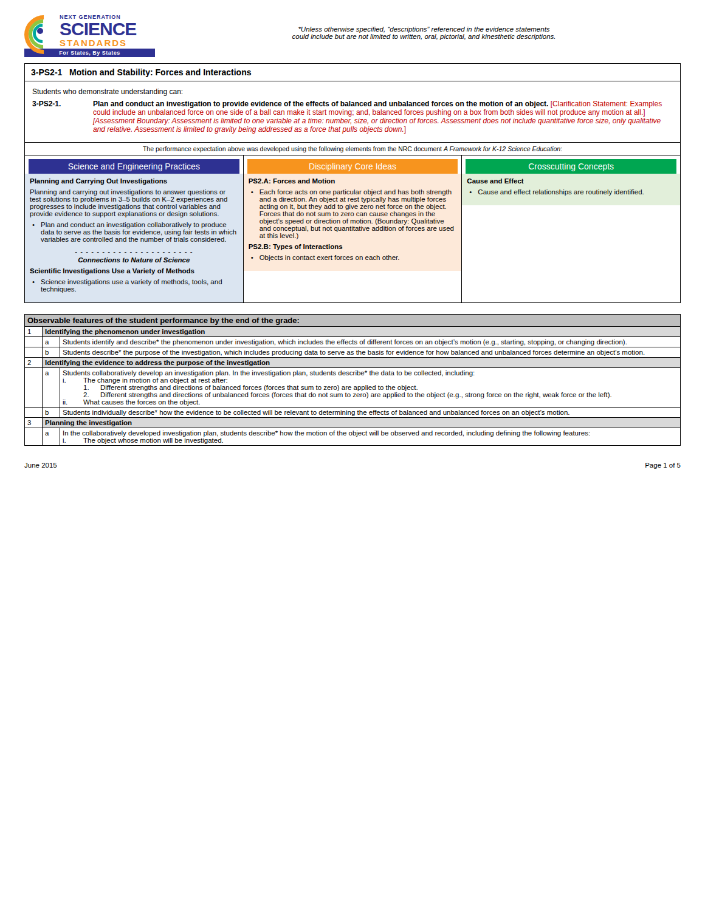NEXT GENERATION
SCIENCE
STANDARDS
For States, By States
*Unless otherwise specified, “descriptions” referenced in the evidence statements
could include but are not limited to written, oral, pictorial, and kinesthetic descriptions.
3-PS2-1 Motion and Stability: Forces and Interactions
Students who demonstrate understanding can:
3-PS2-1.
Plan and conduct an investigation to provide evidence of the effects of balanced and unbalanced forces on the motion of an object. [Clarification Statement: Examples could include an unbalanced force on one side of a ball can make it start moving; and, balanced forces pushing on a box from both sides will not produce any motion at all.] [Assessment Boundary: Assessment is limited to one variable at a time: number, size, or direction of forces. Assessment does not include quantitative force size, only qualitative and relative. Assessment is limited to gravity being addressed as a force that pulls objects down.]
The performance expectation above was developed using the following elements from the NRC document A Framework for K-12 Science Education:
Science and Engineering Practices
Planning and Carrying Out Investigations
Planning and carrying out investigations to answer questions or test solutions to problems in 3–5 builds on K–2 experiences and progresses to include investigations that control variables and provide evidence to support explanations or design solutions.
Plan and conduct an investigation collaboratively to produce data to serve as the basis for evidence, using fair tests in which variables are controlled and the number of trials considered.
- - - - - - - - - - - - - - - - - - - - - -
Connections to Nature of Science
Scientific Investigations Use a Variety of Methods
Science investigations use a variety of methods, tools, and techniques.
Disciplinary Core Ideas
PS2.A: Forces and Motion
Each force acts on one particular object and has both strength and a direction. An object at rest typically has multiple forces acting on it, but they add to give zero net force on the object. Forces that do not sum to zero can cause changes in the object’s speed or direction of motion. (Boundary: Qualitative and conceptual, but not quantitative addition of forces are used at this level.)
PS2.B: Types of Interactions
Objects in contact exert forces on each other.
Crosscutting Concepts
Cause and Effect
Cause and effect relationships are routinely identified.
| Observable features of the student performance by the end of the grade: |
| 1 | Identifying the phenomenon under investigation |
| | a | Students identify and describe* the phenomenon under investigation, which includes the effects of different forces on an object’s motion (e.g., starting, stopping, or changing direction). |
| | b | Students describe* the purpose of the investigation, which includes producing data to serve as the basis for evidence for how balanced and unbalanced forces determine an object’s motion. |
| 2 | Identifying the evidence to address the purpose of the investigation |
| | a | Students collaboratively develop an investigation plan. In the investigation plan, students describe* the data to be collected, including: i. The change in motion of an object at rest after: 1. Different strengths and directions of balanced forces (forces that sum to zero) are applied to the object. 2. Different strengths and directions of unbalanced forces (forces that do not sum to zero) are applied to the object (e.g., strong force on the right, weak force or the left). ii. What causes the forces on the object. |
| | b | Students individually describe* how the evidence to be collected will be relevant to determining the effects of balanced and unbalanced forces on an object’s motion. |
| 3 | Planning the investigation |
| | a | In the collaboratively developed investigation plan, students describe* how the motion of the object will be observed and recorded, including defining the following features: i. The object whose motion will be investigated. |
June 2015
Page 1 of 5